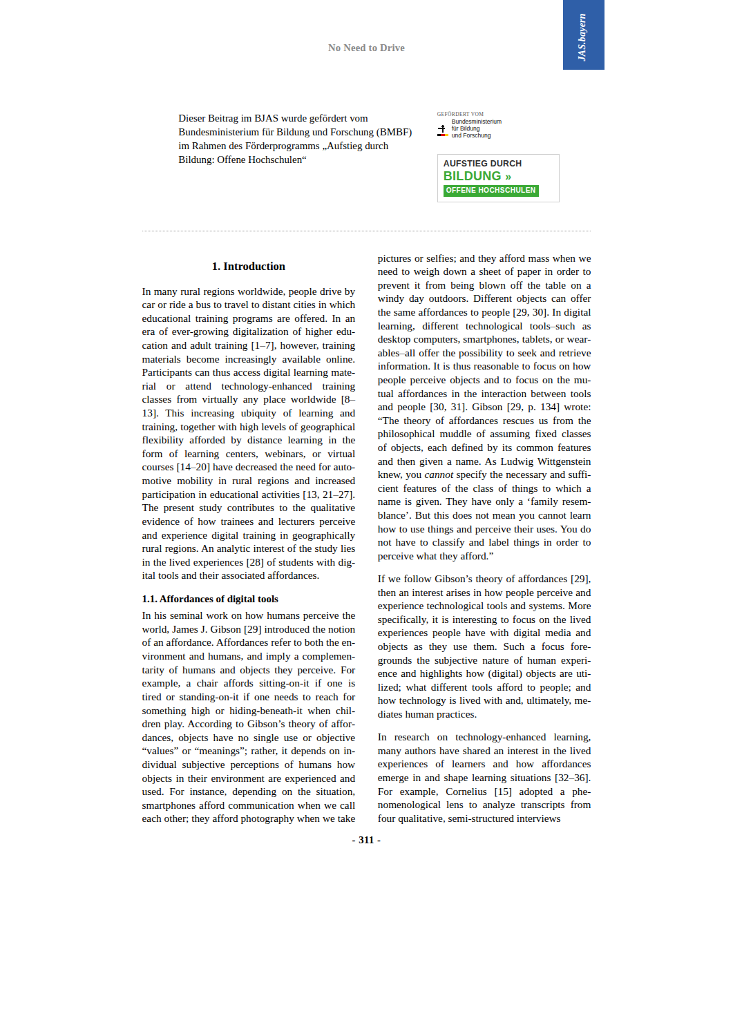JAS.bayern
No Need to Drive
Dieser Beitrag im BJAS wurde gefördert vom Bundesministerium für Bildung und Forschung (BMBF) im Rahmen des Förderprogramms „Aufstieg durch Bildung: Offene Hochschulen“
Gefördert vom
Bundesministerium
für Bildung
und Forschung
AUFSTIEG DURCH
BILDUNG »
OFFENE HOCHSCHULEN
1. Introduction
In many rural regions worldwide, people drive by car or ride a bus to travel to distant cities in which educational training programs are offered. In an era of ever-growing digitalization of higher education and adult training [1–7], however, training materials become increasingly available online. Participants can thus access digital learning material or attend technology-enhanced training classes from virtually any place worldwide [8–13]. This increasing ubiquity of learning and training, together with high levels of geographical flexibility afforded by distance learning in the form of learning centers, webinars, or virtual courses [14–20] have decreased the need for automotive mobility in rural regions and increased participation in educational activities [13, 21–27]. The present study contributes to the qualitative evidence of how trainees and lecturers perceive and experience digital training in geographically rural regions. An analytic interest of the study lies in the lived experiences [28] of students with digital tools and their associated affordances.
1.1. Affordances of digital tools
In his seminal work on how humans perceive the world, James J. Gibson [29] introduced the notion of an affordance. Affordances refer to both the environment and humans, and imply a complementarity of humans and objects they perceive. For example, a chair affords sitting-on-it if one is tired or standing-on-it if one needs to reach for something high or hiding-beneath-it when children play. According to Gibson’s theory of affordances, objects have no single use or objective “values” or “meanings”; rather, it depends on individual subjective perceptions of humans how objects in their environment are experienced and used. For instance, depending on the situation, smartphones afford communication when we call each other; they afford photography when we take pictures or selfies; and they afford mass when we need to weigh down a sheet of paper in order to prevent it from being blown off the table on a windy day outdoors. Different objects can offer the same affordances to people [29, 30]. In digital learning, different technological tools–such as desktop computers, smartphones, tablets, or wearables–all offer the possibility to seek and retrieve information. It is thus reasonable to focus on how people perceive objects and to focus on the mutual affordances in the interaction between tools and people [30, 31]. Gibson [29, p. 134] wrote: “The theory of affordances rescues us from the philosophical muddle of assuming fixed classes of objects, each defined by its common features and then given a name. As Ludwig Wittgenstein knew, you cannot specify the necessary and sufficient features of the class of things to which a name is given. They have only a ‘family resemblance’. But this does not mean you cannot learn how to use things and perceive their uses. You do not have to classify and label things in order to perceive what they afford.”
If we follow Gibson’s theory of affordances [29], then an interest arises in how people perceive and experience technological tools and systems. More specifically, it is interesting to focus on the lived experiences people have with digital media and objects as they use them. Such a focus foregrounds the subjective nature of human experience and highlights how (digital) objects are utilized; what different tools afford to people; and how technology is lived with and, ultimately, mediates human practices.
In research on technology-enhanced learning, many authors have shared an interest in the lived experiences of learners and how affordances emerge in and shape learning situations [32–36]. For example, Cornelius [15] adopted a phenomenological lens to analyze transcripts from four qualitative, semi-structured interviews
- 311 -